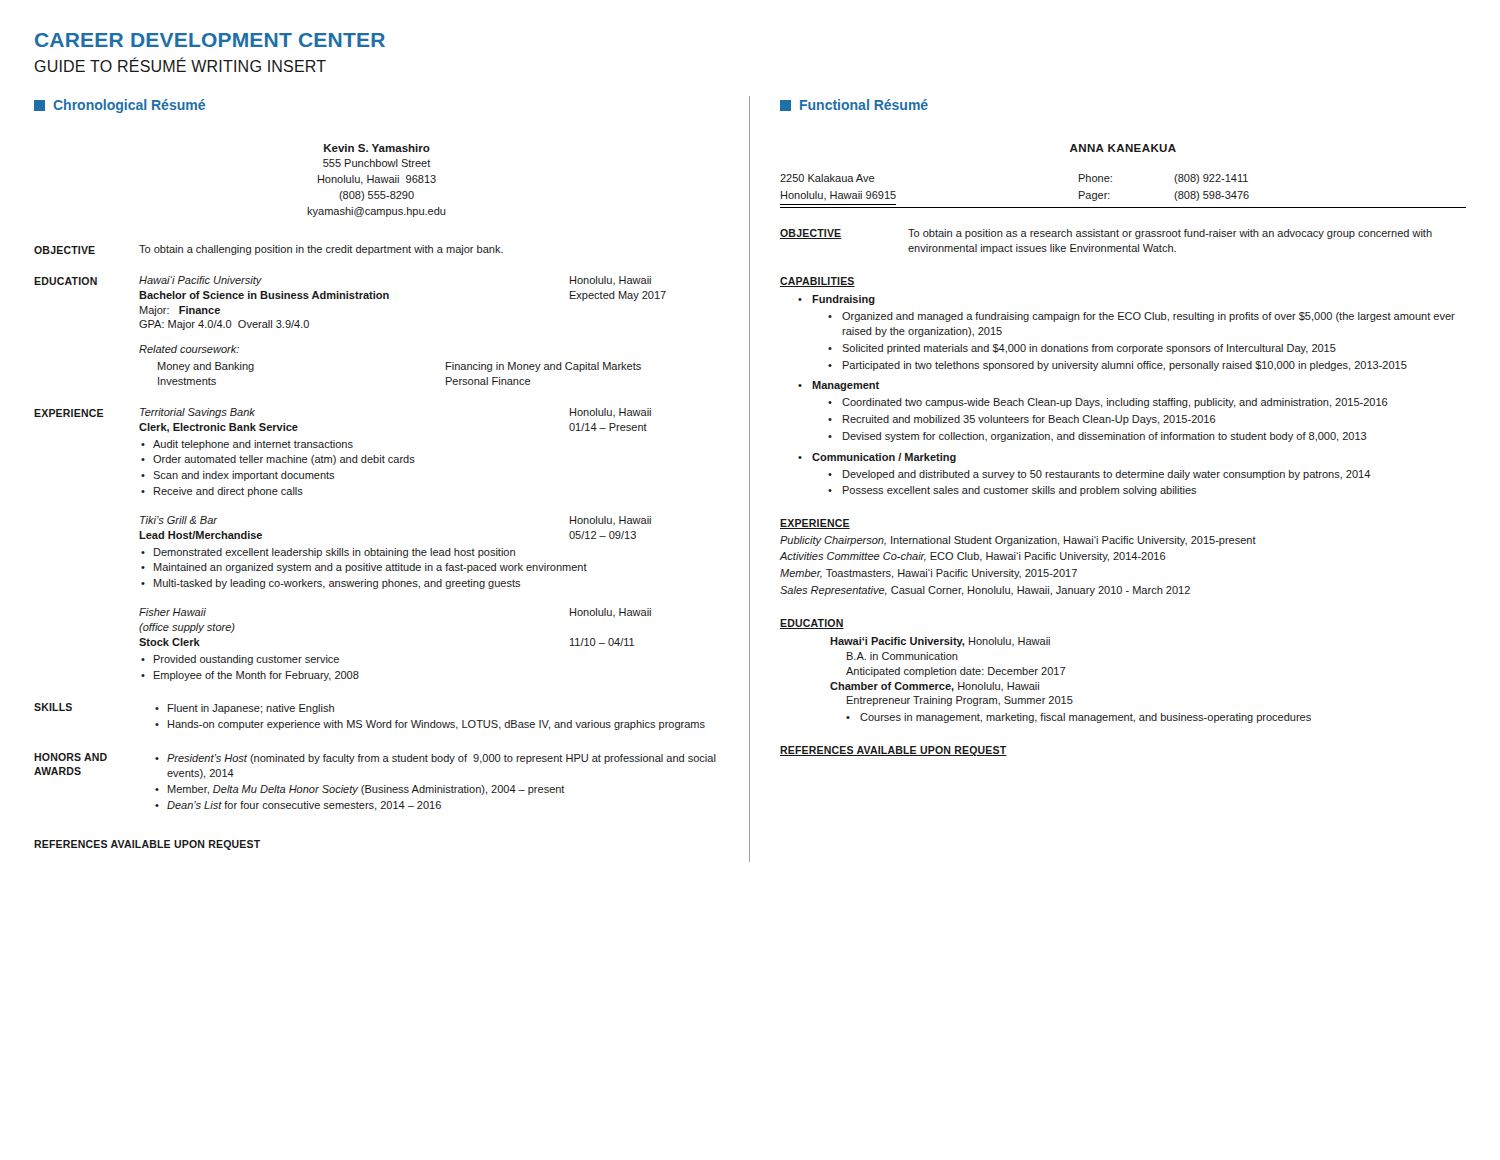Career Development Center
Guide to Résumé Writing Insert
Chronological Résumé
Kevin S. Yamashiro
555 Punchbowl Street
Honolulu, Hawaii 96813
(808) 555-8290
kyamashi@campus.hpu.edu
Objective
To obtain a challenging position in the credit department with a major bank.
Education
Hawai‘i Pacific University
Honolulu, Hawaii
Bachelor of Science in Business Administration
Expected May 2017
Major: Finance
GPA: Major 4.0/4.0 Overall 3.9/4.0
Related coursework:
Money and Banking
Financing in Money and Capital Markets
Investments
Personal Finance
Experience
Territorial Savings Bank
Honolulu, Hawaii
Clerk, Electronic Bank Service
01/14 – Present
Audit telephone and internet transactions
Order automated teller machine (atm) and debit cards
Scan and index important documents
Receive and direct phone calls
Tiki’s Grill & Bar
Honolulu, Hawaii
Lead Host/Merchandise
05/12 – 09/13
Demonstrated excellent leadership skills in obtaining the lead host position
Maintained an organized system and a positive attitude in a fast-paced work environment
Multi-tasked by leading co-workers, answering phones, and greeting guests
Fisher Hawaii
Honolulu, Hawaii
(office supply store)
Stock Clerk
11/10 – 04/11
Provided oustanding customer service
Employee of the Month for February, 2008
Skills
Fluent in Japanese; native English
Hands-on computer experience with MS Word for Windows, LOTUS, dBase IV, and various graphics programs
Honors and Awards
President’s Host (nominated by faculty from a student body of 9,000 to represent HPU at professional and social events), 2014
Member, Delta Mu Delta Honor Society (Business Administration), 2004 – present
Dean’s List for four consecutive semesters, 2014 – 2016
References Available Upon Request
Functional Résumé
ANNA KANEAKUA
2250 Kalakaua Ave
Honolulu, Hawaii 96915
Phone:
Pager:
(808) 922-1411
(808) 598-3476
Objective
To obtain a position as a research assistant or grassroot fund-raiser with an advocacy group concerned with environmental impact issues like Environmental Watch.
Capabilities
Fundraising
Organized and managed a fundraising campaign for the ECO Club, resulting in profits of over $5,000 (the largest amount ever raised by the organization), 2015
Solicited printed materials and $4,000 in donations from corporate sponsors of Intercultural Day, 2015
Participated in two telethons sponsored by university alumni office, personally raised $10,000 in pledges, 2013-2015
Management
Coordinated two campus-wide Beach Clean-up Days, including staffing, publicity, and administration, 2015-2016
Recruited and mobilized 35 volunteers for Beach Clean-Up Days, 2015-2016
Devised system for collection, organization, and dissemination of information to student body of 8,000, 2013
Communication / Marketing
Developed and distributed a survey to 50 restaurants to determine daily water consumption by patrons, 2014
Possess excellent sales and customer skills and problem solving abilities
Experience
Publicity Chairperson, International Student Organization, Hawai‘i Pacific University, 2015-present
Activities Committee Co-chair, ECO Club, Hawai‘i Pacific University, 2014-2016
Member, Toastmasters, Hawai‘i Pacific University, 2015-2017
Sales Representative, Casual Corner, Honolulu, Hawaii, January 2010 - March 2012
Education
Hawai‘i Pacific University, Honolulu, Hawaii
B.A. in Communication
Anticipated completion date: December 2017
Chamber of Commerce, Honolulu, Hawaii
Entrepreneur Training Program, Summer 2015
Courses in management, marketing, fiscal management, and business-operating procedures
References Available Upon Request